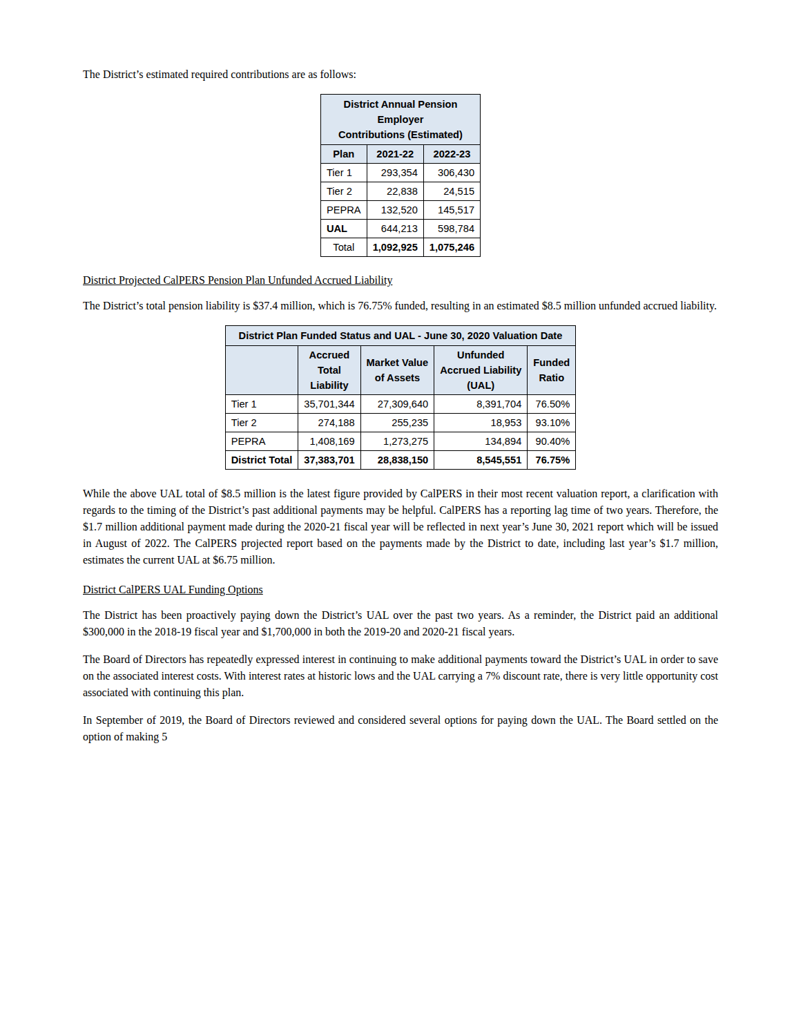The District’s estimated required contributions are as follows:
District Annual Pension Employer Contributions (Estimated)
| Plan | 2021-22 | 2022-23 |
| --- | --- | --- |
| Tier 1 | 293,354 | 306,430 |
| Tier 2 | 22,838 | 24,515 |
| PEPRA | 132,520 | 145,517 |
| UAL | 644,213 | 598,784 |
| Total | 1,092,925 | 1,075,246 |
District Projected CalPERS Pension Plan Unfunded Accrued Liability
The District’s total pension liability is $37.4 million, which is 76.75% funded, resulting in an estimated $8.5 million unfunded accrued liability.
District Plan Funded Status and UAL - June 30, 2020 Valuation Date
| | Accrued Total Liability | Market Value of Assets | Unfunded Accrued Liability (UAL) | Funded Ratio |
| --- | --- | --- | --- | --- |
| Tier 1 | 35,701,344 | 27,309,640 | 8,391,704 | 76.50% |
| Tier 2 | 274,188 | 255,235 | 18,953 | 93.10% |
| PEPRA | 1,408,169 | 1,273,275 | 134,894 | 90.40% |
| District Total | 37,383,701 | 28,838,150 | 8,545,551 | 76.75% |
While the above UAL total of $8.5 million is the latest figure provided by CalPERS in their most recent valuation report, a clarification with regards to the timing of the District’s past additional payments may be helpful. CalPERS has a reporting lag time of two years. Therefore, the $1.7 million additional payment made during the 2020-21 fiscal year will be reflected in next year’s June 30, 2021 report which will be issued in August of 2022. The CalPERS projected report based on the payments made by the District to date, including last year’s $1.7 million, estimates the current UAL at $6.75 million.
District CalPERS UAL Funding Options
The District has been proactively paying down the District’s UAL over the past two years. As a reminder, the District paid an additional $300,000 in the 2018-19 fiscal year and $1,700,000 in both the 2019-20 and 2020-21 fiscal years.
The Board of Directors has repeatedly expressed interest in continuing to make additional payments toward the District’s UAL in order to save on the associated interest costs. With interest rates at historic lows and the UAL carrying a 7% discount rate, there is very little opportunity cost associated with continuing this plan.
In September of 2019, the Board of Directors reviewed and considered several options for paying down the UAL. The Board settled on the option of making 5